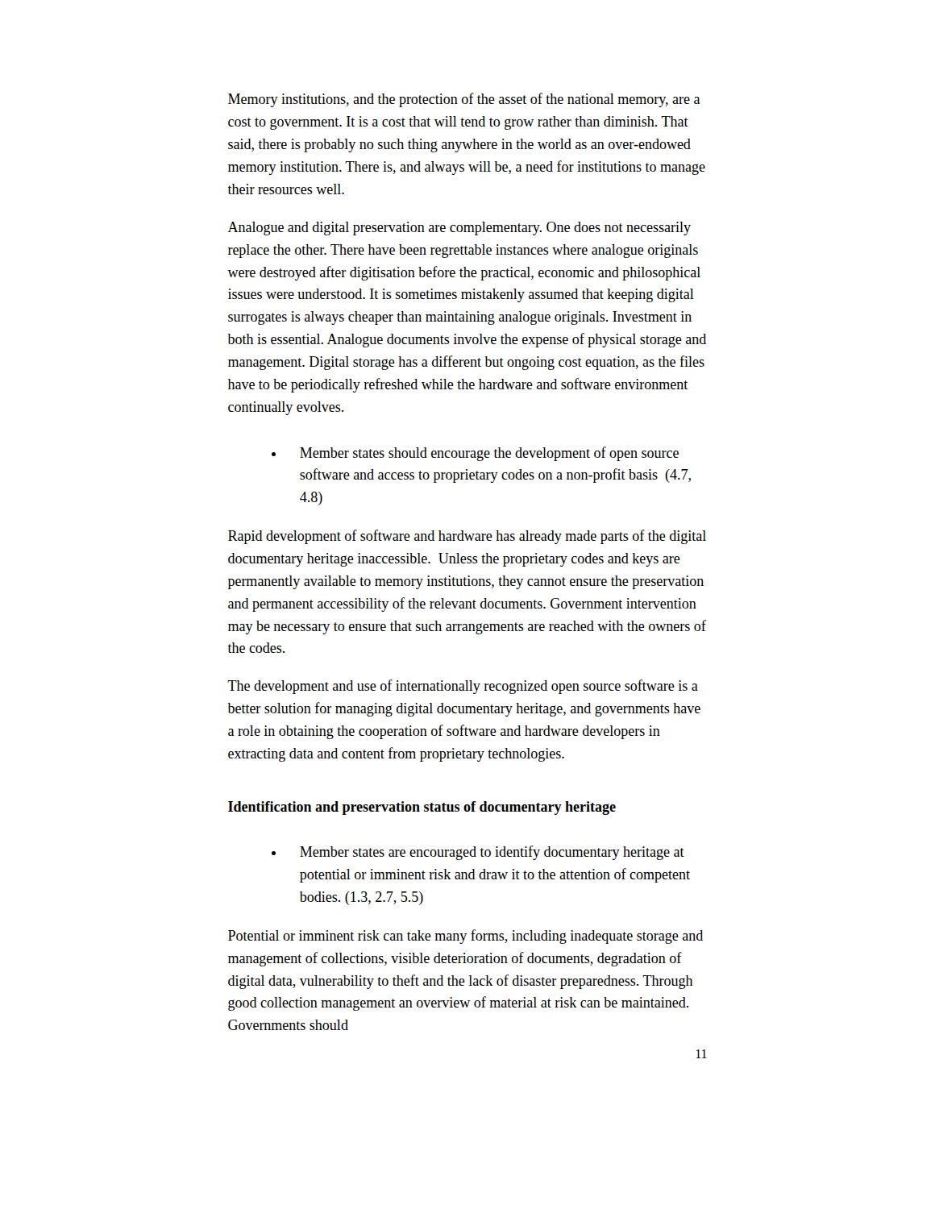Memory institutions, and the protection of the asset of the national memory, are a cost to government. It is a cost that will tend to grow rather than diminish. That said, there is probably no such thing anywhere in the world as an over-endowed memory institution. There is, and always will be, a need for institutions to manage their resources well.
Analogue and digital preservation are complementary. One does not necessarily replace the other. There have been regrettable instances where analogue originals were destroyed after digitisation before the practical, economic and philosophical issues were understood. It is sometimes mistakenly assumed that keeping digital surrogates is always cheaper than maintaining analogue originals. Investment in both is essential. Analogue documents involve the expense of physical storage and management. Digital storage has a different but ongoing cost equation, as the files have to be periodically refreshed while the hardware and software environment continually evolves.
Member states should encourage the development of open source software and access to proprietary codes on a non-profit basis (4.7, 4.8)
Rapid development of software and hardware has already made parts of the digital documentary heritage inaccessible. Unless the proprietary codes and keys are permanently available to memory institutions, they cannot ensure the preservation and permanent accessibility of the relevant documents. Government intervention may be necessary to ensure that such arrangements are reached with the owners of the codes.
The development and use of internationally recognized open source software is a better solution for managing digital documentary heritage, and governments have a role in obtaining the cooperation of software and hardware developers in extracting data and content from proprietary technologies.
Identification and preservation status of documentary heritage
Member states are encouraged to identify documentary heritage at potential or imminent risk and draw it to the attention of competent bodies. (1.3, 2.7, 5.5)
Potential or imminent risk can take many forms, including inadequate storage and management of collections, visible deterioration of documents, degradation of digital data, vulnerability to theft and the lack of disaster preparedness. Through good collection management an overview of material at risk can be maintained. Governments should
11